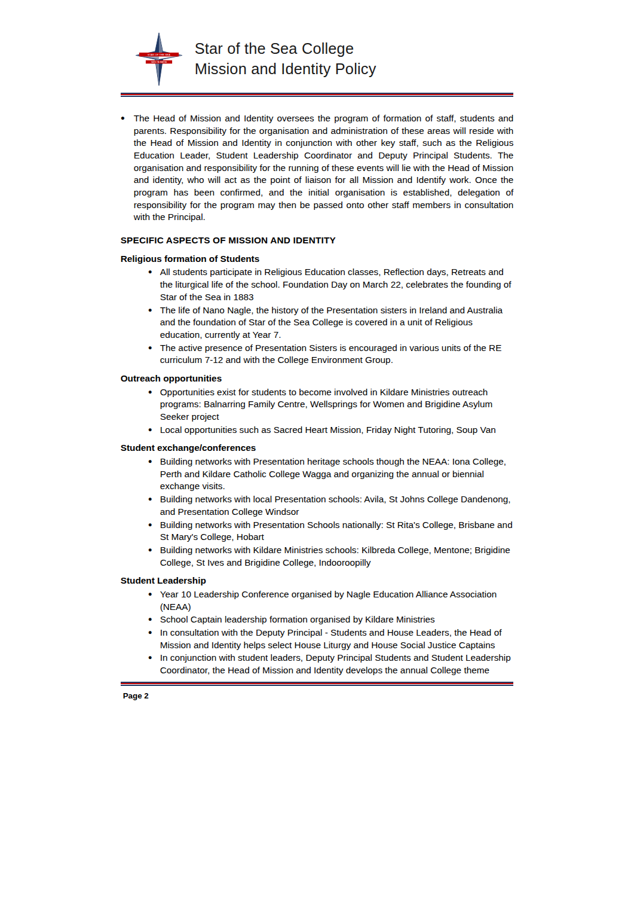STAR OF THE SEA SANCTA MARIA
Star of the Sea College
Mission and Identity Policy
The Head of Mission and Identity oversees the program of formation of staff, students and parents. Responsibility for the organisation and administration of these areas will reside with the Head of Mission and Identity in conjunction with other key staff, such as the Religious Education Leader, Student Leadership Coordinator and Deputy Principal Students. The organisation and responsibility for the running of these events will lie with the Head of Mission and identity, who will act as the point of liaison for all Mission and Identify work. Once the program has been confirmed, and the initial organisation is established, delegation of responsibility for the program may then be passed onto other staff members in consultation with the Principal.
SPECIFIC ASPECTS OF MISSION AND IDENTITY
Religious formation of Students
All students participate in Religious Education classes, Reflection days, Retreats and the liturgical life of the school. Foundation Day on March 22, celebrates the founding of Star of the Sea in 1883
The life of Nano Nagle, the history of the Presentation sisters in Ireland and Australia and the foundation of Star of the Sea College is covered in a unit of Religious education, currently at Year 7.
The active presence of Presentation Sisters is encouraged in various units of the RE curriculum 7-12 and with the College Environment Group.
Outreach opportunities
Opportunities exist for students to become involved in Kildare Ministries outreach programs: Balnarring Family Centre, Wellsprings for Women and Brigidine Asylum Seeker project
Local opportunities such as Sacred Heart Mission, Friday Night Tutoring, Soup Van
Student exchange/conferences
Building networks with Presentation heritage schools though the NEAA: Iona College, Perth and Kildare Catholic College Wagga and organizing the annual or biennial exchange visits.
Building networks with local Presentation schools: Avila, St Johns College Dandenong, and Presentation College Windsor
Building networks with Presentation Schools nationally: St Rita's College, Brisbane and St Mary's College, Hobart
Building networks with Kildare Ministries schools: Kilbreda College, Mentone; Brigidine College, St Ives and Brigidine College, Indooroopilly
Student Leadership
Year 10 Leadership Conference organised by Nagle Education Alliance Association (NEAA)
School Captain leadership formation organised by Kildare Ministries
In consultation with the Deputy Principal - Students and House Leaders, the Head of Mission and Identity helps select House Liturgy and House Social Justice Captains
In conjunction with student leaders, Deputy Principal Students and Student Leadership Coordinator, the Head of Mission and Identity develops the annual College theme
Page 2